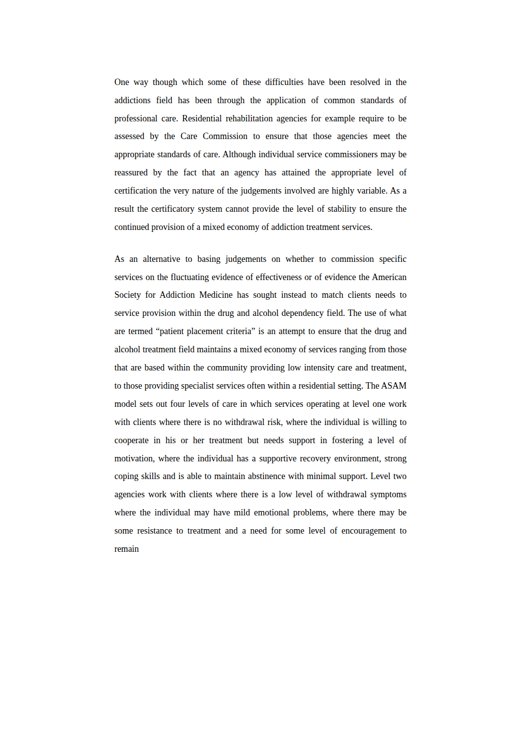One way though which some of these difficulties have been resolved in the addictions field has been through the application of common standards of professional care. Residential rehabilitation agencies for example require to be assessed by the Care Commission to ensure that those agencies meet the appropriate standards of care. Although individual service commissioners may be reassured by the fact that an agency has attained the appropriate level of certification the very nature of the judgements involved are highly variable. As a result the certificatory system cannot provide the level of stability to ensure the continued provision of a mixed economy of addiction treatment services.
As an alternative to basing judgements on whether to commission specific services on the fluctuating evidence of effectiveness or of evidence the American Society for Addiction Medicine has sought instead to match clients needs to service provision within the drug and alcohol dependency field. The use of what are termed “patient placement criteria” is an attempt to ensure that the drug and alcohol treatment field maintains a mixed economy of services ranging from those that are based within the community providing low intensity care and treatment, to those providing specialist services often within a residential setting. The ASAM model sets out four levels of care in which services operating at level one work with clients where there is no withdrawal risk, where the individual is willing to cooperate in his or her treatment but needs support in fostering a level of motivation, where the individual has a supportive recovery environment, strong coping skills and is able to maintain abstinence with minimal support. Level two agencies work with clients where there is a low level of withdrawal symptoms where the individual may have mild emotional problems, where there may be some resistance to treatment and a need for some level of encouragement to remain